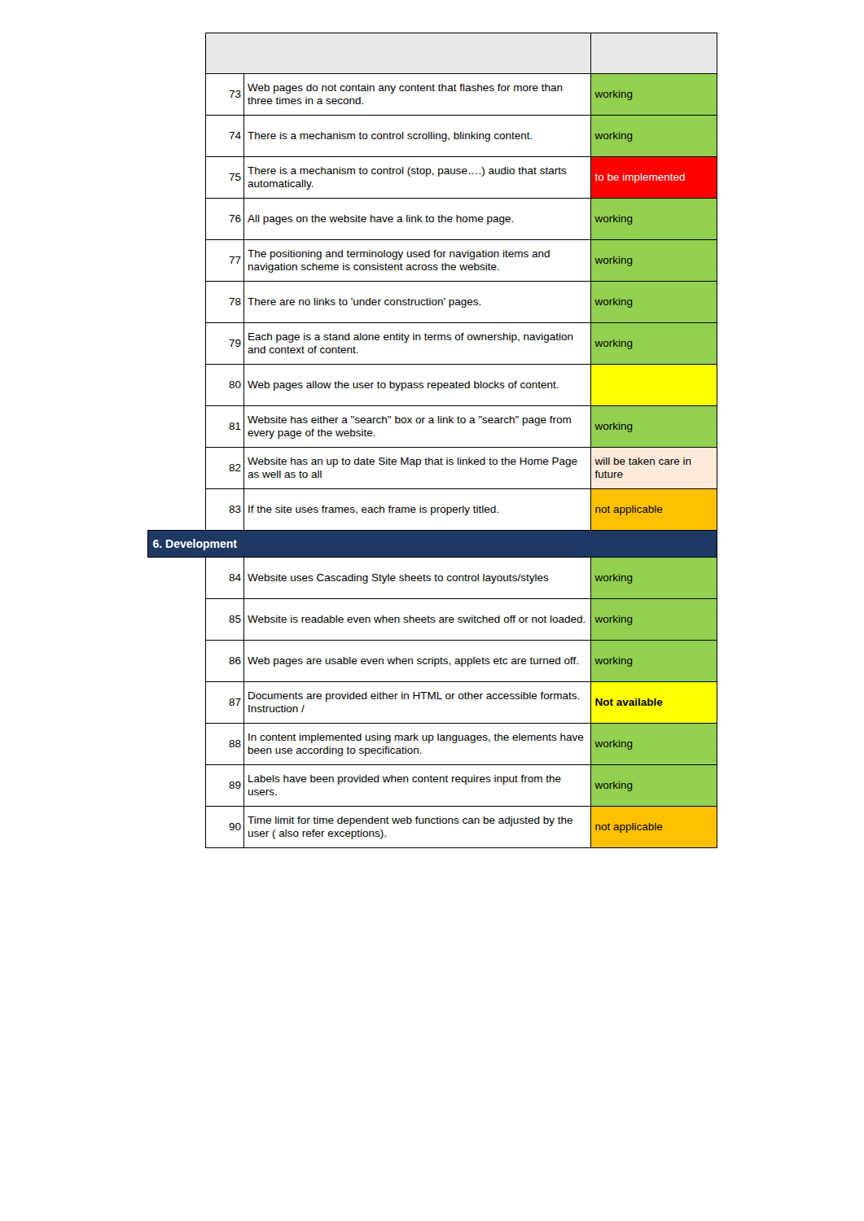| | 73 | Web pages do not contain any content that flashes for more than three times in a second. | working |
| | 74 | There is a mechanism to control scrolling, blinking content. | working |
| | 75 | There is a mechanism to control (stop, pause….) audio that starts automatically. | to be implemented |
| | 76 | All pages on the website have a link to the home page. | working |
| | 77 | The positioning and terminology used for navigation items and navigation scheme is consistent across the website. | working |
| | 78 | There are no links to 'under construction' pages. | working |
| | 79 | Each page is a stand alone entity in terms of ownership, navigation and context of content. | working |
| | 80 | Web pages allow the user to bypass repeated blocks of content. | |
| | 81 | Website has either a "search" box or a link to a "search" page from every page of the website. | working |
| | 82 | Website has an up to date Site Map that is linked to the Home Page as well as to all | will be taken care in future |
| | 83 | If the site uses frames, each frame is properly titled. | not applicable |
| 6. Development |
| | 84 | Website uses Cascading Style sheets to control layouts/styles | working |
| | 85 | Website is readable even when sheets are switched off or not loaded. | working |
| | 86 | Web pages are usable even when scripts, applets etc are turned off. | working |
| | 87 | Documents are provided either in HTML or other accessible formats. Instruction / | Not available |
| | 88 | In content implemented using mark up languages, the elements have been use according to specification. | working |
| | 89 | Labels have been provided when content requires input from the users. | working |
| | 90 | Time limit for time dependent web functions can be adjusted by the user ( also refer exceptions). | not applicable |